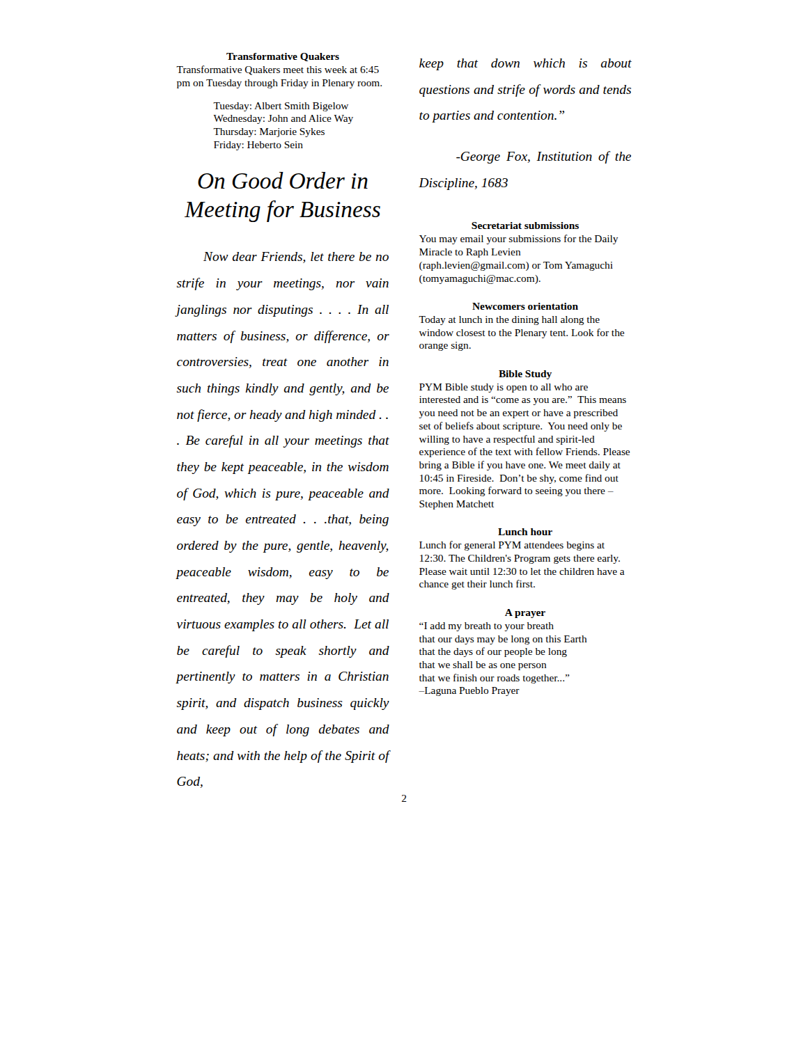Transformative Quakers
Transformative Quakers meet this week at 6:45 pm on Tuesday through Friday in Plenary room.
Tuesday: Albert Smith Bigelow
Wednesday: John and Alice Way
Thursday: Marjorie Sykes
Friday: Heberto Sein
On Good Order in Meeting for Business
Now dear Friends, let there be no strife in your meetings, nor vain janglings nor disputings . . . . In all matters of business, or difference, or controversies, treat one another in such things kindly and gently, and be not fierce, or heady and high minded . . . Be careful in all your meetings that they be kept peaceable, in the wisdom of God, which is pure, peaceable and easy to be entreated . . .that, being ordered by the pure, gentle, heavenly, peaceable wisdom, easy to be entreated, they may be holy and virtuous examples to all others. Let all be careful to speak shortly and pertinently to matters in a Christian spirit, and dispatch business quickly and keep out of long debates and heats; and with the help of the Spirit of God,
keep that down which is about questions and strife of words and tends to parties and contention.”
-George Fox, Institution of the Discipline, 1683
Secretariat submissions
You may email your submissions for the Daily Miracle to Raph Levien (raph.levien@gmail.com) or Tom Yamaguchi (tomyamaguchi@mac.com).
Newcomers orientation
Today at lunch in the dining hall along the window closest to the Plenary tent. Look for the orange sign.
Bible Study
PYM Bible study is open to all who are interested and is “come as you are.” This means you need not be an expert or have a prescribed set of beliefs about scripture. You need only be willing to have a respectful and spirit-led experience of the text with fellow Friends. Please bring a Bible if you have one. We meet daily at 10:45 in Fireside. Don’t be shy, come find out more. Looking forward to seeing you there – Stephen Matchett
Lunch hour
Lunch for general PYM attendees begins at 12:30. The Children's Program gets there early. Please wait until 12:30 to let the children have a chance get their lunch first.
A prayer
“I add my breath to your breath
that our days may be long on this Earth
that the days of our people be long
that we shall be as one person
that we finish our roads together...”
–Laguna Pueblo Prayer
2